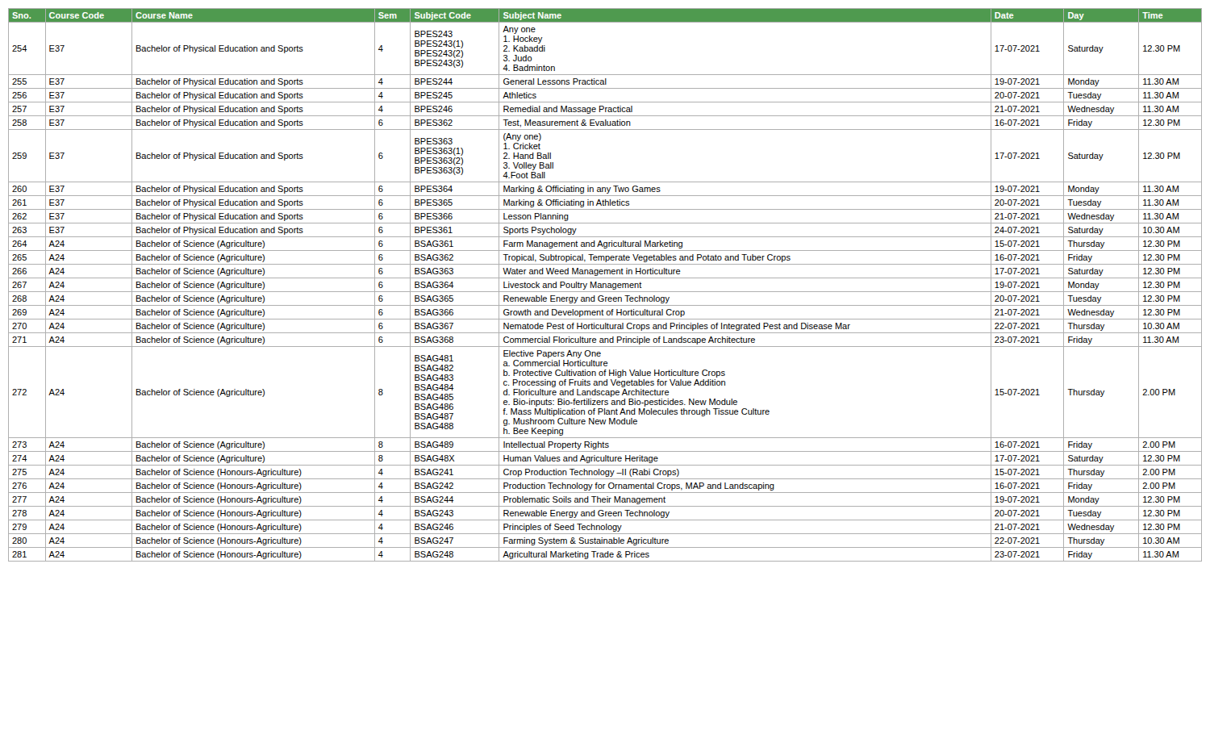| Sno. | Course Code | Course Name | Sem | Subject Code | Subject Name | Date | Day | Time |
| --- | --- | --- | --- | --- | --- | --- | --- | --- |
| 254 | E37 | Bachelor of Physical Education and Sports | 4 | BPES243 BPES243(1) BPES243(2) BPES243(3) | Any one 1. Hockey 2. Kabaddi 3. Judo 4. Badminton | 17-07-2021 | Saturday | 12.30 PM |
| 255 | E37 | Bachelor of Physical Education and Sports | 4 | BPES244 | General Lessons Practical | 19-07-2021 | Monday | 11.30 AM |
| 256 | E37 | Bachelor of Physical Education and Sports | 4 | BPES245 | Athletics | 20-07-2021 | Tuesday | 11.30 AM |
| 257 | E37 | Bachelor of Physical Education and Sports | 4 | BPES246 | Remedial and Massage Practical | 21-07-2021 | Wednesday | 11.30 AM |
| 258 | E37 | Bachelor of Physical Education and Sports | 6 | BPES362 | Test, Measurement & Evaluation | 16-07-2021 | Friday | 12.30 PM |
| 259 | E37 | Bachelor of Physical Education and Sports | 6 | BPES363 BPES363(1) BPES363(2) BPES363(3) | (Any one) 1. Cricket 2. Hand Ball 3. Volley Ball 4.Foot Ball | 17-07-2021 | Saturday | 12.30 PM |
| 260 | E37 | Bachelor of Physical Education and Sports | 6 | BPES364 | Marking & Officiating in any Two Games | 19-07-2021 | Monday | 11.30 AM |
| 261 | E37 | Bachelor of Physical Education and Sports | 6 | BPES365 | Marking & Officiating in Athletics | 20-07-2021 | Tuesday | 11.30 AM |
| 262 | E37 | Bachelor of Physical Education and Sports | 6 | BPES366 | Lesson Planning | 21-07-2021 | Wednesday | 11.30 AM |
| 263 | E37 | Bachelor of Physical Education and Sports | 6 | BPES361 | Sports Psychology | 24-07-2021 | Saturday | 10.30 AM |
| 264 | A24 | Bachelor of Science (Agriculture) | 6 | BSAG361 | Farm Management and Agricultural Marketing | 15-07-2021 | Thursday | 12.30 PM |
| 265 | A24 | Bachelor of Science (Agriculture) | 6 | BSAG362 | Tropical, Subtropical, Temperate Vegetables and Potato and Tuber Crops | 16-07-2021 | Friday | 12.30 PM |
| 266 | A24 | Bachelor of Science (Agriculture) | 6 | BSAG363 | Water and Weed Management in Horticulture | 17-07-2021 | Saturday | 12.30 PM |
| 267 | A24 | Bachelor of Science (Agriculture) | 6 | BSAG364 | Livestock and Poultry Management | 19-07-2021 | Monday | 12.30 PM |
| 268 | A24 | Bachelor of Science (Agriculture) | 6 | BSAG365 | Renewable Energy and Green Technology | 20-07-2021 | Tuesday | 12.30 PM |
| 269 | A24 | Bachelor of Science (Agriculture) | 6 | BSAG366 | Growth and Development of Horticultural Crop | 21-07-2021 | Wednesday | 12.30 PM |
| 270 | A24 | Bachelor of Science (Agriculture) | 6 | BSAG367 | Nematode Pest of Horticultural Crops and Principles of Integrated Pest and Disease Mar | 22-07-2021 | Thursday | 10.30 AM |
| 271 | A24 | Bachelor of Science (Agriculture) | 6 | BSAG368 | Commercial Floriculture and Principle of Landscape Architecture | 23-07-2021 | Friday | 11.30 AM |
| 272 | A24 | Bachelor of Science (Agriculture) | 8 | BSAG481 BSAG482 BSAG483 BSAG484 BSAG485 BSAG486 BSAG487 BSAG488 | Elective Papers Any One a. Commercial Horticulture b. Protective Cultivation of High Value Horticulture Crops c. Processing of Fruits and Vegetables for Value Addition d. Floriculture and Landscape Architecture e. Bio-inputs: Bio-fertilizers and Bio-pesticides. New Module f. Mass Multiplication of Plant And Molecules through Tissue Culture g. Mushroom Culture New Module h. Bee Keeping | 15-07-2021 | Thursday | 2.00 PM |
| 273 | A24 | Bachelor of Science (Agriculture) | 8 | BSAG489 | Intellectual Property Rights | 16-07-2021 | Friday | 2.00 PM |
| 274 | A24 | Bachelor of Science (Agriculture) | 8 | BSAG48X | Human Values and Agriculture Heritage | 17-07-2021 | Saturday | 12.30 PM |
| 275 | A24 | Bachelor of Science (Honours-Agriculture) | 4 | BSAG241 | Crop Production Technology –II (Rabi Crops) | 15-07-2021 | Thursday | 2.00 PM |
| 276 | A24 | Bachelor of Science (Honours-Agriculture) | 4 | BSAG242 | Production Technology for Ornamental Crops, MAP and Landscaping | 16-07-2021 | Friday | 2.00 PM |
| 277 | A24 | Bachelor of Science (Honours-Agriculture) | 4 | BSAG244 | Problematic Soils and Their Management | 19-07-2021 | Monday | 12.30 PM |
| 278 | A24 | Bachelor of Science (Honours-Agriculture) | 4 | BSAG243 | Renewable Energy and Green Technology | 20-07-2021 | Tuesday | 12.30 PM |
| 279 | A24 | Bachelor of Science (Honours-Agriculture) | 4 | BSAG246 | Principles of Seed Technology | 21-07-2021 | Wednesday | 12.30 PM |
| 280 | A24 | Bachelor of Science (Honours-Agriculture) | 4 | BSAG247 | Farming System & Sustainable Agriculture | 22-07-2021 | Thursday | 10.30 AM |
| 281 | A24 | Bachelor of Science (Honours-Agriculture) | 4 | BSAG248 | Agricultural Marketing Trade & Prices | 23-07-2021 | Friday | 11.30 AM |